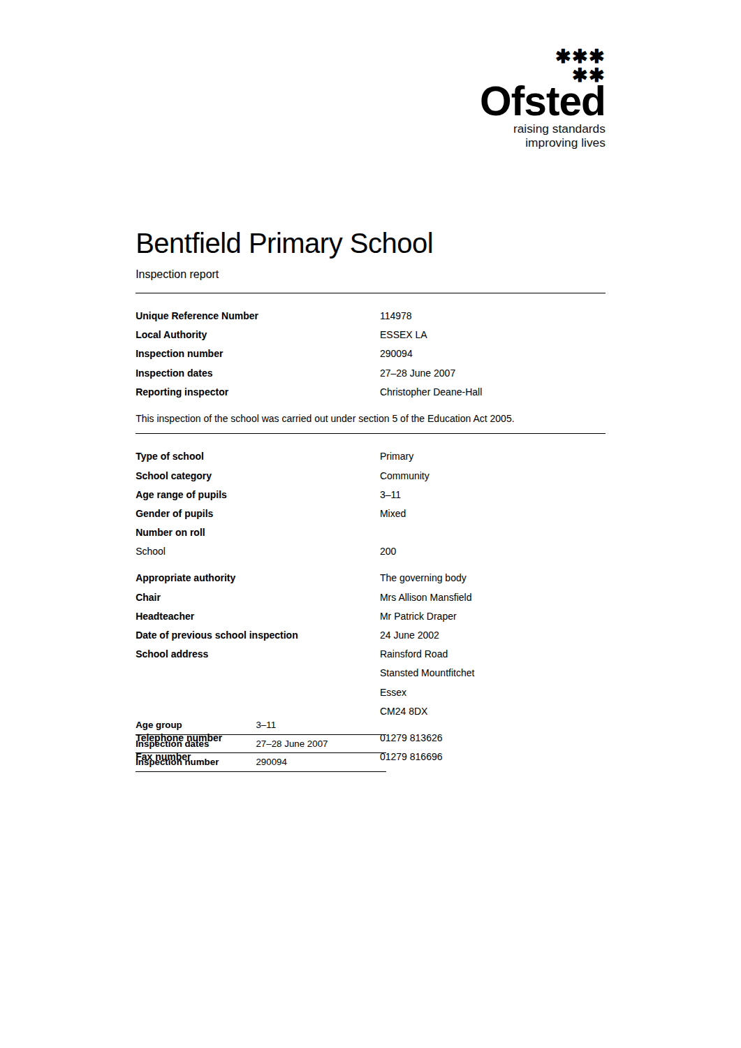✱✱✱
✱✱
Ofsted
raising standards
improving lives
Bentfield Primary School
Inspection report
| Unique Reference Number | 114978 |
| Local Authority | ESSEX LA |
| Inspection number | 290094 |
| Inspection dates | 27–28 June 2007 |
| Reporting inspector | Christopher Deane-Hall |
This inspection of the school was carried out under section 5 of the Education Act 2005.
| Type of school | Primary |
| School category | Community |
| Age range of pupils | 3–11 |
| Gender of pupils | Mixed |
| Number on roll | |
| School | 200 |
| Appropriate authority | The governing body |
| Chair | Mrs Allison Mansfield |
| Headteacher | Mr Patrick Draper |
| Date of previous school inspection | 24 June 2002 |
| School address | Rainsford Road |
| | Stansted Mountfitchet |
| | Essex |
| | CM24 8DX |
| Telephone number | 01279 813626 |
| Fax number | 01279 816696 |
| Age group | 3–11 |
| Inspection dates | 27–28 June 2007 |
| Inspection number | 290094 |